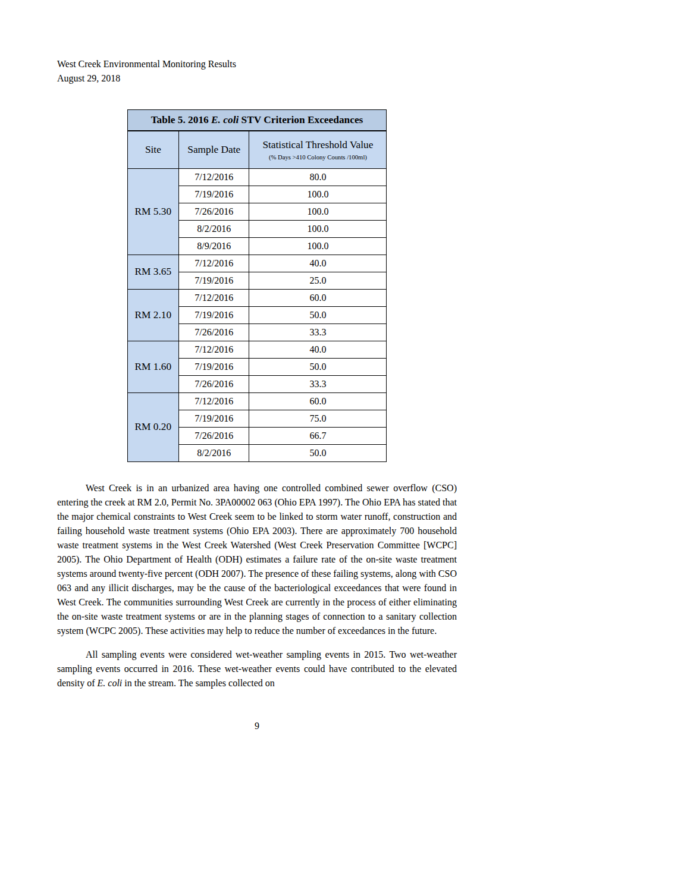West Creek Environmental Monitoring Results
August 29, 2018
Table 5. 2016 E. coli STV Criterion Exceedances
| Site | Sample Date | Statistical Threshold Value (% Days >410 Colony Counts /100ml) |
| --- | --- | --- |
| RM 5.30 | 7/12/2016 | 80.0 |
| 7/19/2016 | 100.0 |
| 7/26/2016 | 100.0 |
| 8/2/2016 | 100.0 |
| 8/9/2016 | 100.0 |
| RM 3.65 | 7/12/2016 | 40.0 |
| 7/19/2016 | 25.0 |
| RM 2.10 | 7/12/2016 | 60.0 |
| 7/19/2016 | 50.0 |
| 7/26/2016 | 33.3 |
| RM 1.60 | 7/12/2016 | 40.0 |
| 7/19/2016 | 50.0 |
| 7/26/2016 | 33.3 |
| RM 0.20 | 7/12/2016 | 60.0 |
| 7/19/2016 | 75.0 |
| 7/26/2016 | 66.7 |
| 8/2/2016 | 50.0 |
West Creek is in an urbanized area having one controlled combined sewer overflow (CSO) entering the creek at RM 2.0, Permit No. 3PA00002 063 (Ohio EPA 1997). The Ohio EPA has stated that the major chemical constraints to West Creek seem to be linked to storm water runoff, construction and failing household waste treatment systems (Ohio EPA 2003). There are approximately 700 household waste treatment systems in the West Creek Watershed (West Creek Preservation Committee [WCPC] 2005). The Ohio Department of Health (ODH) estimates a failure rate of the on-site waste treatment systems around twenty-five percent (ODH 2007). The presence of these failing systems, along with CSO 063 and any illicit discharges, may be the cause of the bacteriological exceedances that were found in West Creek. The communities surrounding West Creek are currently in the process of either eliminating the on-site waste treatment systems or are in the planning stages of connection to a sanitary collection system (WCPC 2005). These activities may help to reduce the number of exceedances in the future.
All sampling events were considered wet-weather sampling events in 2015. Two wet-weather sampling events occurred in 2016. These wet-weather events could have contributed to the elevated density of E. coli in the stream. The samples collected on
9